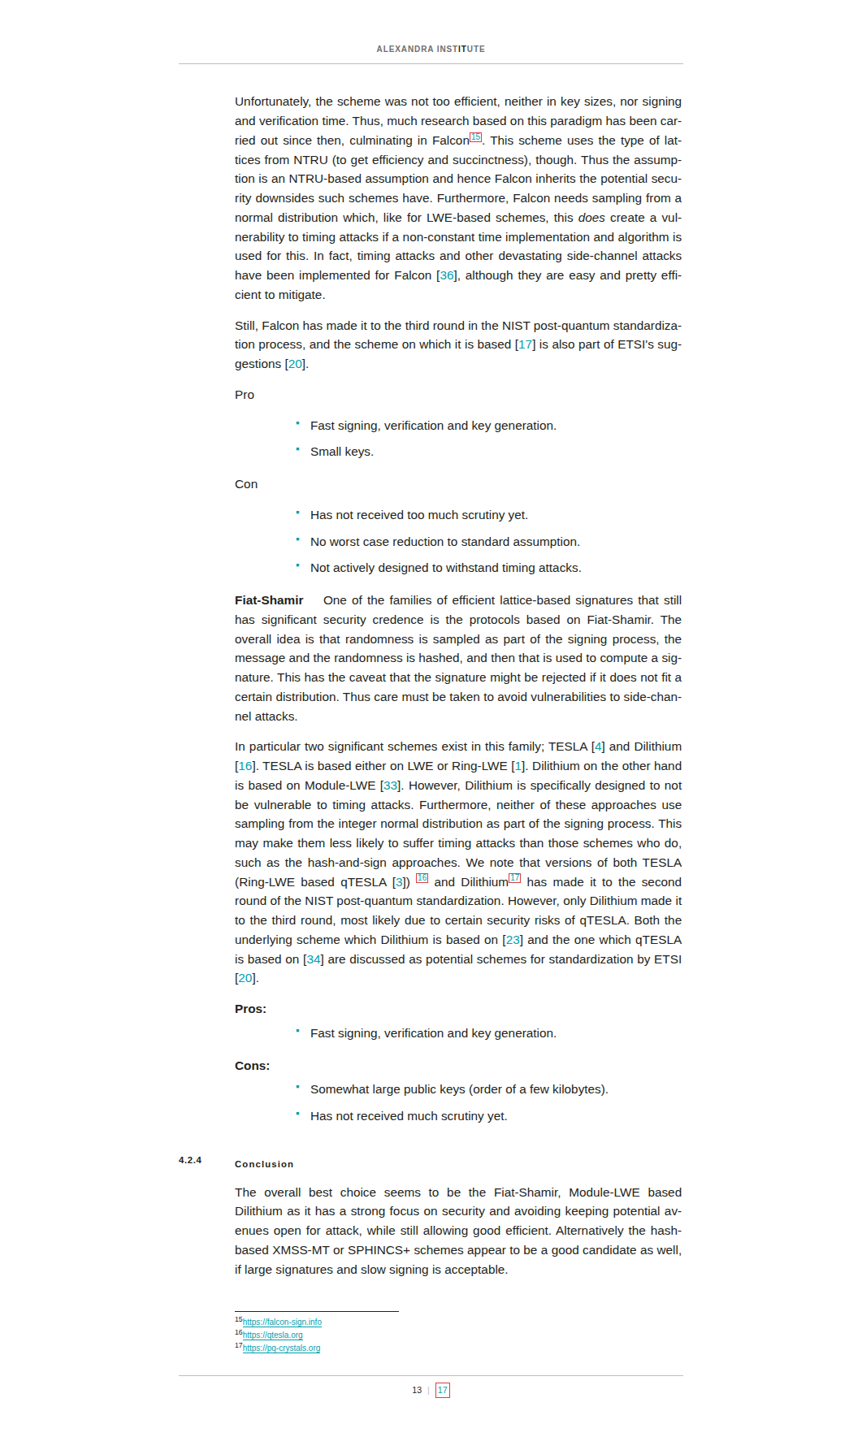ALEXANDRA INSTITUTE
Unfortunately, the scheme was not too efficient, neither in key sizes, nor signing and verification time. Thus, much research based on this paradigm has been carried out since then, culminating in Falcon15. This scheme uses the type of lattices from NTRU (to get efficiency and succinctness), though. Thus the assumption is an NTRU-based assumption and hence Falcon inherits the potential security downsides such schemes have. Furthermore, Falcon needs sampling from a normal distribution which, like for LWE-based schemes, this does create a vulnerability to timing attacks if a non-constant time implementation and algorithm is used for this. In fact, timing attacks and other devastating side-channel attacks have been implemented for Falcon [36], although they are easy and pretty efficient to mitigate.
Still, Falcon has made it to the third round in the NIST post-quantum standardization process, and the scheme on which it is based [17] is also part of ETSI's suggestions [20].
Pro
Fast signing, verification and key generation.
Small keys.
Con
Has not received too much scrutiny yet.
No worst case reduction to standard assumption.
Not actively designed to withstand timing attacks.
Fiat-Shamir One of the families of efficient lattice-based signatures that still has significant security credence is the protocols based on Fiat-Shamir. The overall idea is that randomness is sampled as part of the signing process, the message and the randomness is hashed, and then that is used to compute a signature. This has the caveat that the signature might be rejected if it does not fit a certain distribution. Thus care must be taken to avoid vulnerabilities to side-channel attacks.
In particular two significant schemes exist in this family; TESLA [4] and Dilithium [16]. TESLA is based either on LWE or Ring-LWE [1]. Dilithium on the other hand is based on Module-LWE [33]. However, Dilithium is specifically designed to not be vulnerable to timing attacks. Furthermore, neither of these approaches use sampling from the integer normal distribution as part of the signing process. This may make them less likely to suffer timing attacks than those schemes who do, such as the hash-and-sign approaches. We note that versions of both TESLA (Ring-LWE based qTESLA [3]) 16 and Dilithium17 has made it to the second round of the NIST post-quantum standardization. However, only Dilithium made it to the third round, most likely due to certain security risks of qTESLA. Both the underlying scheme which Dilithium is based on [23] and the one which qTESLA is based on [34] are discussed as potential schemes for standardization by ETSI [20].
Pros:
Fast signing, verification and key generation.
Cons:
Somewhat large public keys (order of a few kilobytes).
Has not received much scrutiny yet.
4.2.4 Conclusion
The overall best choice seems to be the Fiat-Shamir, Module-LWE based Dilithium as it has a strong focus on security and avoiding keeping potential avenues open for attack, while still allowing good efficient. Alternatively the hash-based XMSS-MT or SPHINCS+ schemes appear to be a good candidate as well, if large signatures and slow signing is acceptable.
15 https://falcon-sign.info
16 https://qtesla.org
17 https://pq-crystals.org
13 | 17